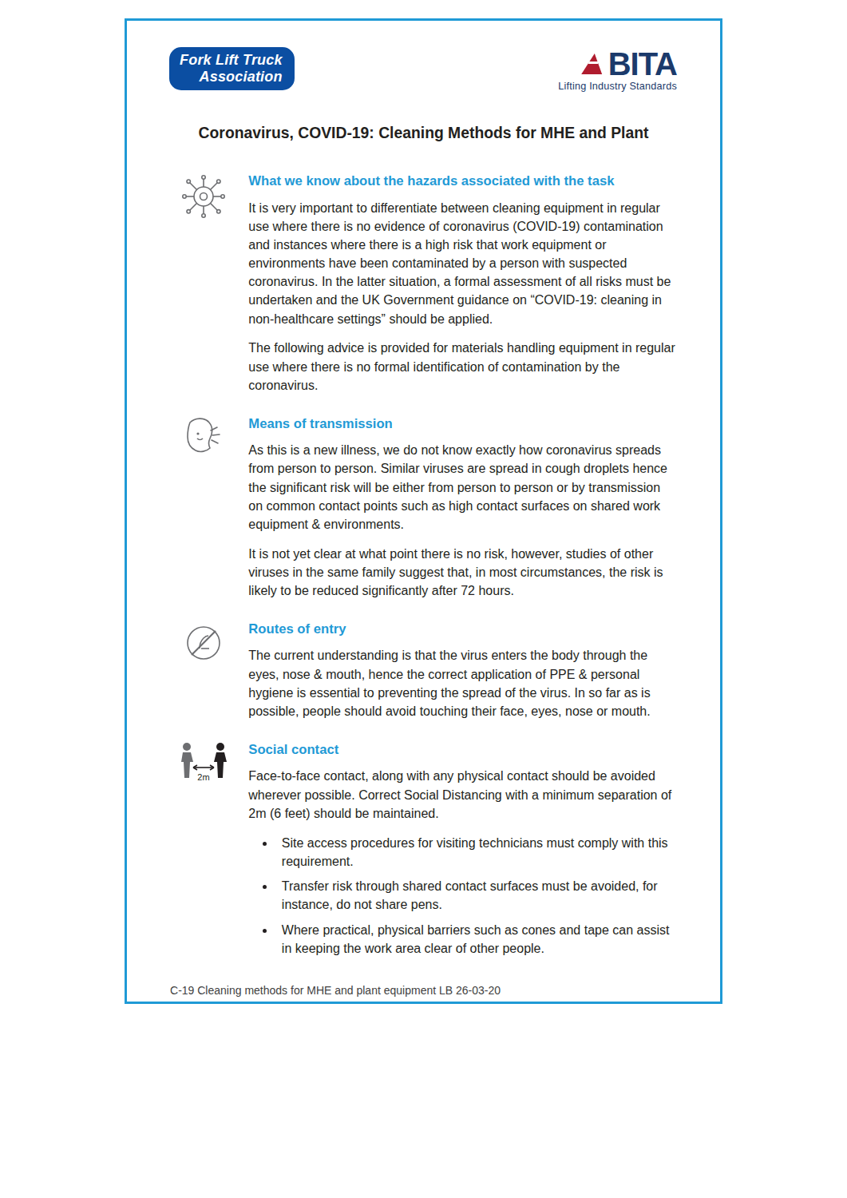Fork Lift Truck Association
BITA
Lifting Industry Standards
Coronavirus, COVID-19: Cleaning Methods for MHE and Plant
What we know about the hazards associated with the task
It is very important to differentiate between cleaning equipment in regular use where there is no evidence of coronavirus (COVID-19) contamination and instances where there is a high risk that work equipment or environments have been contaminated by a person with suspected coronavirus. In the latter situation, a formal assessment of all risks must be undertaken and the UK Government guidance on “COVID-19: cleaning in non-healthcare settings” should be applied.
The following advice is provided for materials handling equipment in regular use where there is no formal identification of contamination by the coronavirus.
Means of transmission
As this is a new illness, we do not know exactly how coronavirus spreads from person to person. Similar viruses are spread in cough droplets hence the significant risk will be either from person to person or by transmission on common contact points such as high contact surfaces on shared work equipment & environments.
It is not yet clear at what point there is no risk, however, studies of other viruses in the same family suggest that, in most circumstances, the risk is likely to be reduced significantly after 72 hours.
Routes of entry
The current understanding is that the virus enters the body through the eyes, nose & mouth, hence the correct application of PPE & personal hygiene is essential to preventing the spread of the virus. In so far as is possible, people should avoid touching their face, eyes, nose or mouth.
2m
Social contact
Face-to-face contact, along with any physical contact should be avoided wherever possible. Correct Social Distancing with a minimum separation of 2m (6 feet) should be maintained.
Site access procedures for visiting technicians must comply with this requirement.
Transfer risk through shared contact surfaces must be avoided, for instance, do not share pens.
Where practical, physical barriers such as cones and tape can assist in keeping the work area clear of other people.
C-19 Cleaning methods for MHE and plant equipment LB 26-03-20